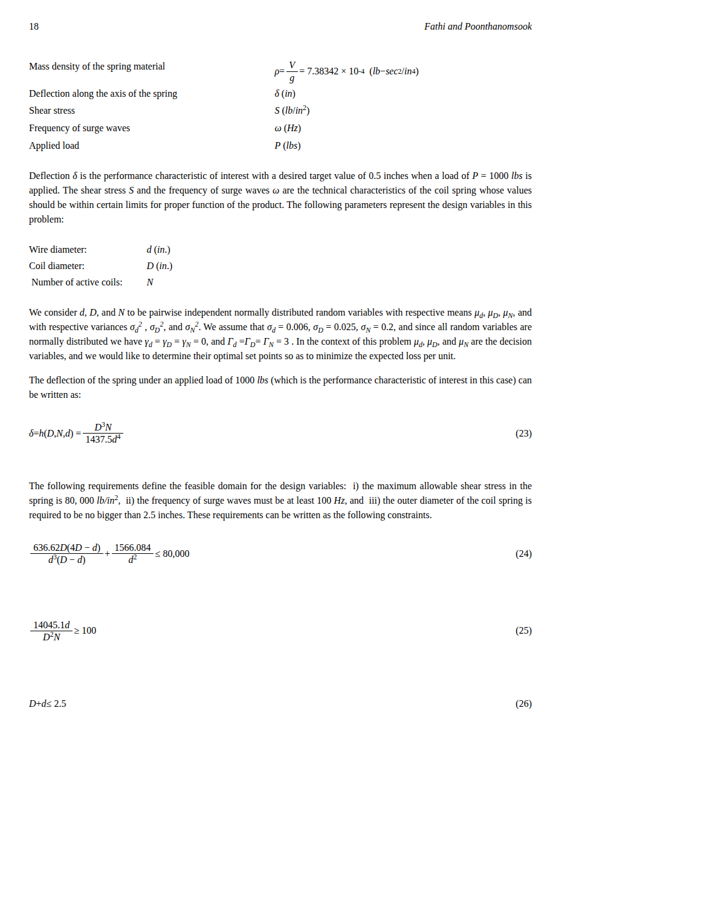18 Fathi and Poonthanomsook
| Mass density of the spring material | ρ = V g = 7.38342 × 10 -4 ( lb − sec 2 / in 4 ) |
| Deflection along the axis of the spring | δ ( in ) |
| Shear stress | S ( lb / in 2 ) |
| Frequency of surge waves | ω ( Hz ) |
| Applied load | P ( lbs ) |
Deflection δ is the performance characteristic of interest with a desired target value of 0.5 inches when a load of P = 1000 lbs is applied. The shear stress S and the frequency of surge waves ω are the technical characteristics of the coil spring whose values should be within certain limits for proper function of the product. The following parameters represent the design variables in this problem:
| Wire diameter: | d ( in .) |
| Coil diameter: | D ( in .) |
| Number of active coils: | N |
We consider d, D, and N to be pairwise independent normally distributed random variables with respective means μd, μD, μN, and with respective variances σd2 , σD2, and σN2. We assume that σd = 0.006, σD = 0.025, σN = 0.2, and since all random variables are normally distributed we have γd = γD = γN = 0, and Γd =ΓD= ΓN = 3 . In the context of this problem μd, μD, and μN are the decision variables, and we would like to determine their optimal set points so as to minimize the expected loss per unit.
The deflection of the spring under an applied load of 1000 lbs (which is the performance characteristic of interest in this case) can be written as:
δ = h(D,N,d) = D3N 1437.5d4
(23)
The following requirements define the feasible domain for the design variables: i) the maximum allowable shear stress in the spring is 80, 000 lb/in2, ii) the frequency of surge waves must be at least 100 Hz, and iii) the outer diameter of the coil spring is required to be no bigger than 2.5 inches. These requirements can be written as the following constraints.
636.62D(4D − d) d3(D − d) + 1566.084 d2 ≤ 80,000
(24)
14045.1d D2N ≥ 100
(25)
D + d ≤ 2.5
(26)